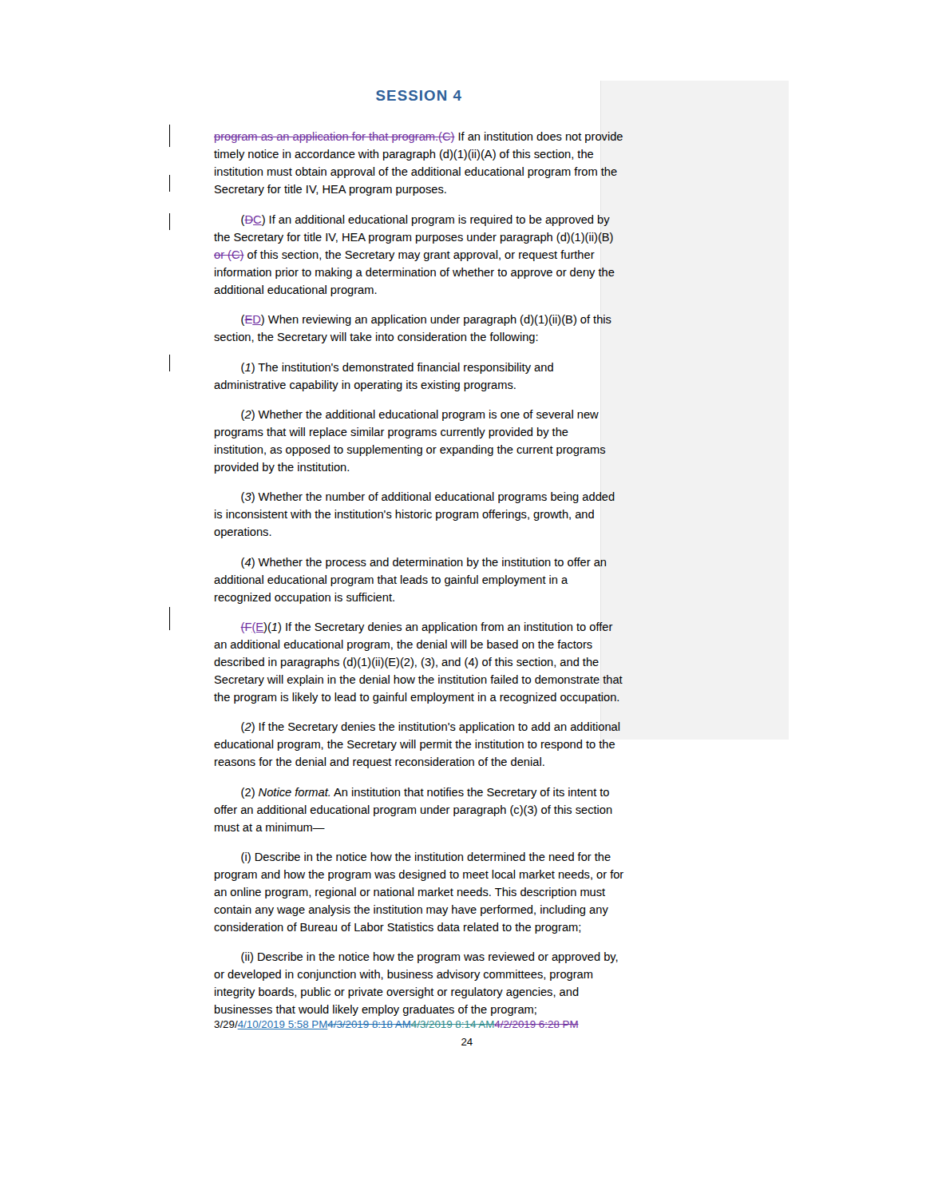Session 4
program as an application for that program.(C) If an institution does not provide timely notice in accordance with paragraph (d)(1)(ii)(A) of this section, the institution must obtain approval of the additional educational program from the Secretary for title IV, HEA program purposes.
(DC) If an additional educational program is required to be approved by the Secretary for title IV, HEA program purposes under paragraph (d)(1)(ii)(B) or (C) of this section, the Secretary may grant approval, or request further information prior to making a determination of whether to approve or deny the additional educational program.
(ED) When reviewing an application under paragraph (d)(1)(ii)(B) of this section, the Secretary will take into consideration the following:
(1) The institution's demonstrated financial responsibility and administrative capability in operating its existing programs.
(2) Whether the additional educational program is one of several new programs that will replace similar programs currently provided by the institution, as opposed to supplementing or expanding the current programs provided by the institution.
(3) Whether the number of additional educational programs being added is inconsistent with the institution's historic program offerings, growth, and operations.
(4) Whether the process and determination by the institution to offer an additional educational program that leads to gainful employment in a recognized occupation is sufficient.
(F(E)(1) If the Secretary denies an application from an institution to offer an additional educational program, the denial will be based on the factors described in paragraphs (d)(1)(ii)(E)(2), (3), and (4) of this section, and the Secretary will explain in the denial how the institution failed to demonstrate that the program is likely to lead to gainful employment in a recognized occupation.
(2) If the Secretary denies the institution's application to add an additional educational program, the Secretary will permit the institution to respond to the reasons for the denial and request reconsideration of the denial.
(2) Notice format. An institution that notifies the Secretary of its intent to offer an additional educational program under paragraph (c)(3) of this section must at a minimum—
(i) Describe in the notice how the institution determined the need for the program and how the program was designed to meet local market needs, or for an online program, regional or national market needs. This description must contain any wage analysis the institution may have performed, including any consideration of Bureau of Labor Statistics data related to the program;
(ii) Describe in the notice how the program was reviewed or approved by, or developed in conjunction with, business advisory committees, program integrity boards, public or private oversight or regulatory agencies, and businesses that would likely employ graduates of the program;
3/29/4/10/2019 5:58 PM 4/3/2019 8:18 AM 4/3/2019 8:14 AM 4/2/2019 6:28 PM
24